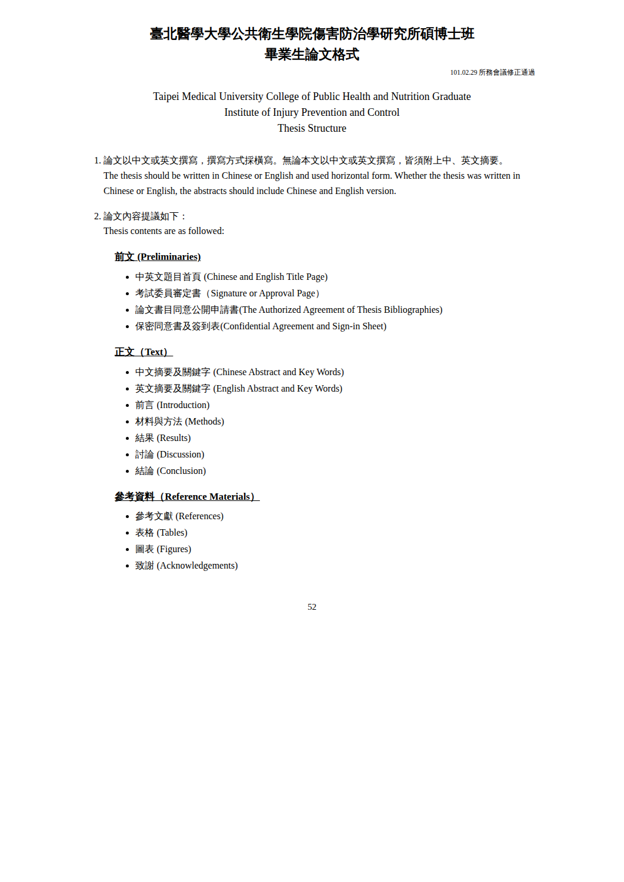臺北醫學大學公共衛生學院傷害防治學研究所碩博士班
畢業生論文格式
101.02.29 所務會議修正通過
Taipei Medical University College of Public Health and Nutrition Graduate
Institute of Injury Prevention and Control
Thesis Structure
論文以中文或英文撰寫，撰寫方式採橫寫。無論本文以中文或英文撰寫，皆須附上中、英文摘要。 The thesis should be written in Chinese or English and used horizontal form. Whether the thesis was written in Chinese or English, the abstracts should include Chinese and English version.
論文內容提議如下： Thesis contents are as followed:
前文 (Preliminaries)
中英文題目首頁 (Chinese and English Title Page)
考試委員審定書（Signature or Approval Page）
論文書目同意公開申請書(The Authorized Agreement of Thesis Bibliographies)
保密同意書及簽到表(Confidential Agreement and Sign-in Sheet)
正文（Text）
中文摘要及關鍵字 (Chinese Abstract and Key Words)
英文摘要及關鍵字 (English Abstract and Key Words)
前言 (Introduction)
材料與方法 (Methods)
結果 (Results)
討論 (Discussion)
結論 (Conclusion)
參考資料（Reference Materials）
參考文獻 (References)
表格 (Tables)
圖表 (Figures)
致謝 (Acknowledgements)
52